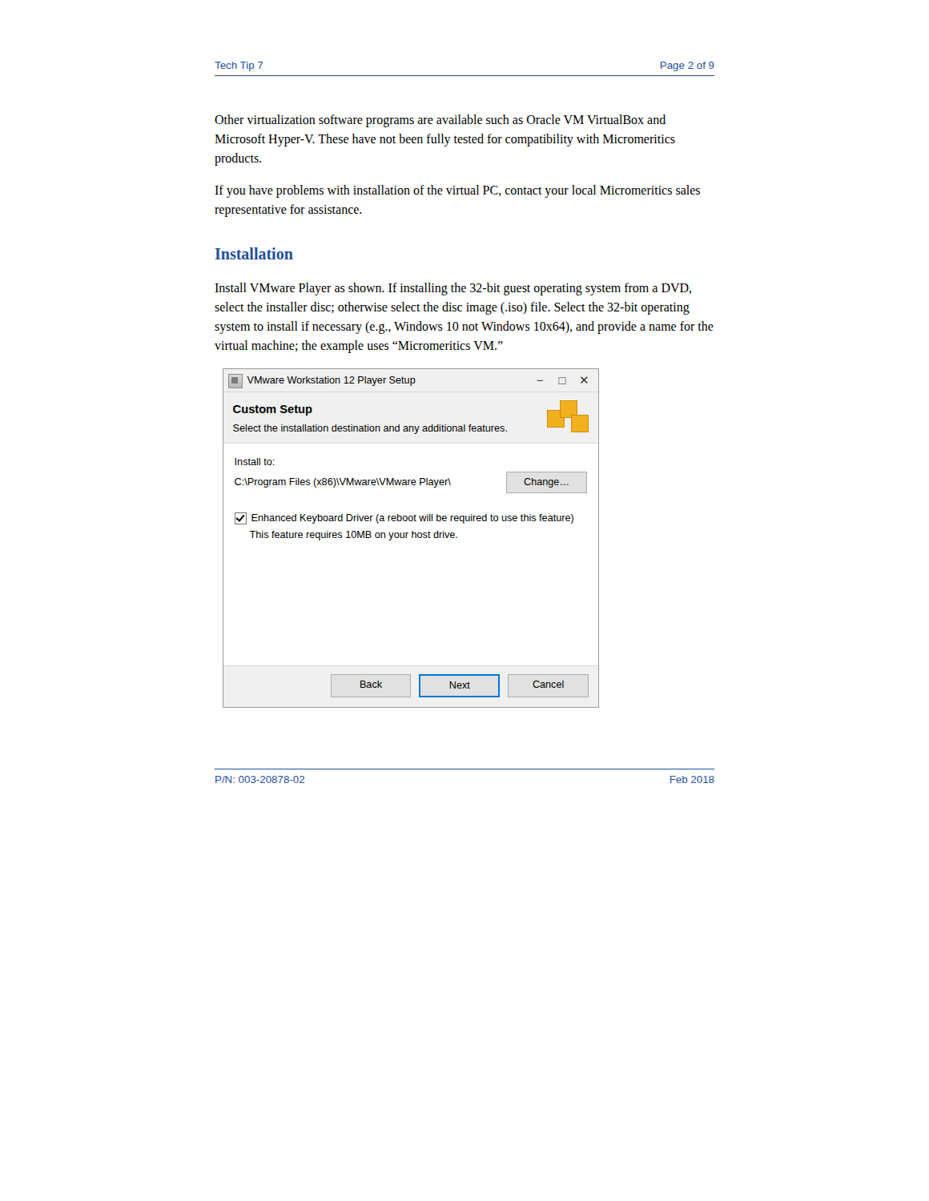Tech Tip 7
Page 2 of 9
Other virtualization software programs are available such as Oracle VM VirtualBox and Microsoft Hyper-V. These have not been fully tested for compatibility with Micromeritics products.
If you have problems with installation of the virtual PC, contact your local Micromeritics sales representative for assistance.
Installation
Install VMware Player as shown. If installing the 32-bit guest operating system from a DVD, select the installer disc; otherwise select the disc image (.iso) file. Select the 32-bit operating system to install if necessary (e.g., Windows 10 not Windows 10x64), and provide a name for the virtual machine; the example uses “Micromeritics VM.”
VMware Workstation 12 Player Setup
−□✕
Custom Setup
Select the installation destination and any additional features.
Install to:
C:\Program Files (x86)\VMware\VMware Player\
Change…
Enhanced Keyboard Driver (a reboot will be required to use this feature)
This feature requires 10MB on your host drive.
Back
Next
Cancel
P/N: 003-20878-02
Feb 2018